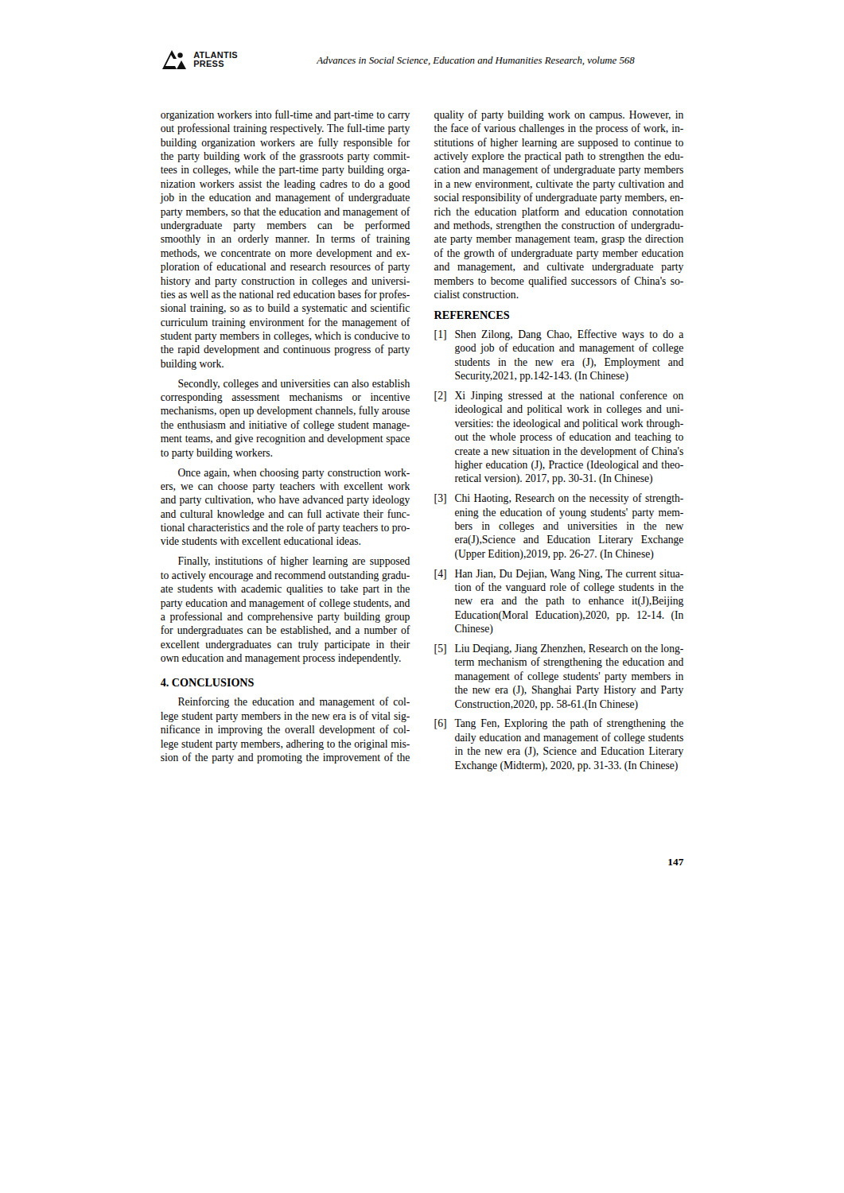ATLANTIS
PRESS
Advances in Social Science, Education and Humanities Research, volume 568
organization workers into full-time and part-time to carry out professional training respectively. The full-time party building organization workers are fully responsible for the party building work of the grassroots party committees in colleges, while the part-time party building organization workers assist the leading cadres to do a good job in the education and management of undergraduate party members, so that the education and management of undergraduate party members can be performed smoothly in an orderly manner. In terms of training methods, we concentrate on more development and exploration of educational and research resources of party history and party construction in colleges and universities as well as the national red education bases for professional training, so as to build a systematic and scientific curriculum training environment for the management of student party members in colleges, which is conducive to the rapid development and continuous progress of party building work.
Secondly, colleges and universities can also establish corresponding assessment mechanisms or incentive mechanisms, open up development channels, fully arouse the enthusiasm and initiative of college student management teams, and give recognition and development space to party building workers.
Once again, when choosing party construction workers, we can choose party teachers with excellent work and party cultivation, who have advanced party ideology and cultural knowledge and can full activate their functional characteristics and the role of party teachers to provide students with excellent educational ideas.
Finally, institutions of higher learning are supposed to actively encourage and recommend outstanding graduate students with academic qualities to take part in the party education and management of college students, and a professional and comprehensive party building group for undergraduates can be established, and a number of excellent undergraduates can truly participate in their own education and management process independently.
4. CONCLUSIONS
Reinforcing the education and management of college student party members in the new era is of vital significance in improving the overall development of college student party members, adhering to the original mission of the party and promoting the improvement of the quality of party building work on campus. However, in the face of various challenges in the process of work, institutions of higher learning are supposed to continue to actively explore the practical path to strengthen the education and management of undergraduate party members in a new environment, cultivate the party cultivation and social responsibility of undergraduate party members, enrich the education platform and education connotation and methods, strengthen the construction of undergraduate party member management team, grasp the direction of the growth of undergraduate party member education and management, and cultivate undergraduate party members to become qualified successors of China's socialist construction.
REFERENCES
[1] Shen Zilong, Dang Chao, Effective ways to do a good job of education and management of college students in the new era (J), Employment and Security,2021, pp.142-143. (In Chinese)
[2] Xi Jinping stressed at the national conference on ideological and political work in colleges and universities: the ideological and political work throughout the whole process of education and teaching to create a new situation in the development of China's higher education (J), Practice (Ideological and theoretical version). 2017, pp. 30-31. (In Chinese)
[3] Chi Haoting, Research on the necessity of strengthening the education of young students' party members in colleges and universities in the new era(J),Science and Education Literary Exchange (Upper Edition),2019, pp. 26-27. (In Chinese)
[4] Han Jian, Du Dejian, Wang Ning, The current situation of the vanguard role of college students in the new era and the path to enhance it(J),Beijing Education(Moral Education),2020, pp. 12-14. (In Chinese)
[5] Liu Deqiang, Jiang Zhenzhen, Research on the long-term mechanism of strengthening the education and management of college students' party members in the new era (J), Shanghai Party History and Party Construction,2020, pp. 58-61.(In Chinese)
[6] Tang Fen, Exploring the path of strengthening the daily education and management of college students in the new era (J), Science and Education Literary Exchange (Midterm), 2020, pp. 31-33. (In Chinese)
147